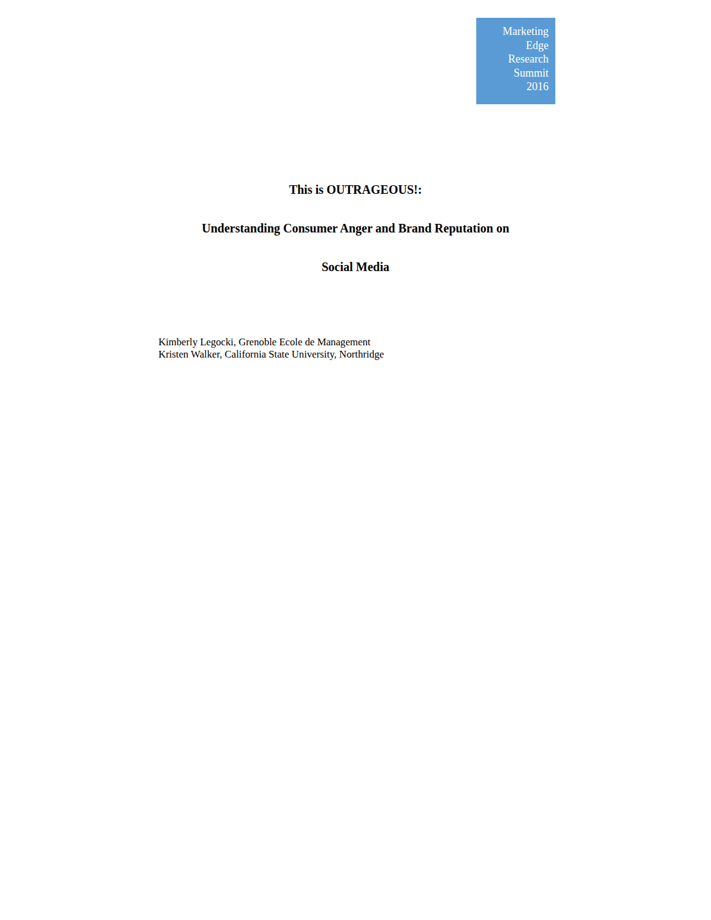Marketing Edge Research Summit 2016
This is OUTRAGEOUS!:
Understanding Consumer Anger and Brand Reputation on
Social Media
Kimberly Legocki, Grenoble Ecole de Management
Kristen Walker, California State University, Northridge